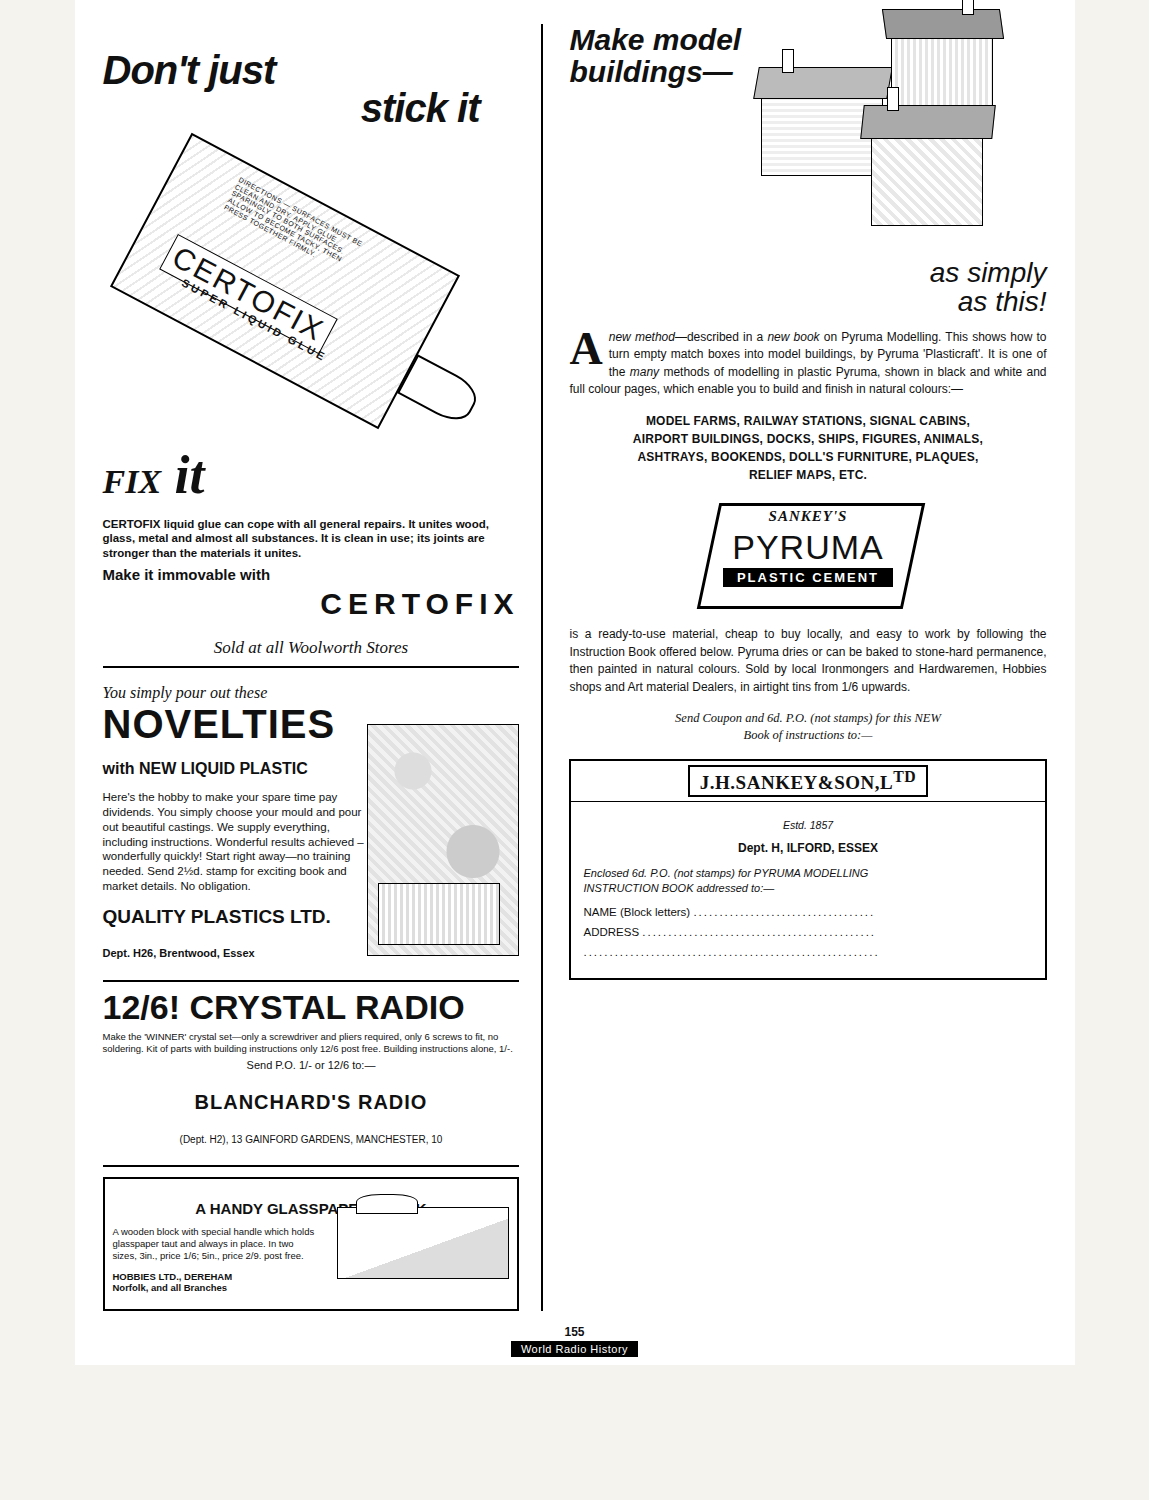Don't just stick it
DIRECTIONS — SURFACES MUST BE CLEAN AND DRY. APPLY GLUE SPARINGLY TO BOTH SURFACES. ALLOW TO BECOME TACKY, THEN PRESS TOGETHER FIRMLY.
CERTOFIX
SUPER LIQUID GLUE
FIX it
CERTOFIX liquid glue can cope with all general repairs. It unites wood, glass, metal and almost all substances. It is clean in use; its joints are stronger than the materials it unites.
Make it immovable with
CERTOFIX
Sold at all Woolworth Stores
You simply pour out these
NOVELTIES
with NEW LIQUID PLASTIC
Here's the hobby to make your spare time pay dividends. You simply choose your mould and pour out beautiful castings. We supply everything, including instructions. Wonderful results achieved – wonderfully quickly! Start right away—no training needed. Send 2½d. stamp for exciting book and market details. No obligation.
QUALITY PLASTICS LTD.
Dept. H26, Brentwood, Essex
12/6! CRYSTAL RADIO
Make the 'WINNER' crystal set—only a screwdriver and pliers required, only 6 screws to fit, no soldering. Kit of parts with building instructions only 12/6 post free. Building instructions alone, 1/-.
Send P.O. 1/- or 12/6 to:—
BLANCHARD'S RADIO
(Dept. H2), 13 GAINFORD GARDENS, MANCHESTER, 10
A HANDY GLASSPAPER BLOCK
A wooden block with special handle which holds glasspaper taut and always in place. In two sizes, 3in., price 1/6; 5in., price 2/9. post free.
HOBBIES LTD., DEREHAM
Norfolk, and all Branches
Make model
buildings—
as simply
as this!
Anew method—described in a new book on Pyruma Modelling. This shows how to turn empty match boxes into model buildings, by Pyruma 'Plasticraft'. It is one of the many methods of modelling in plastic Pyruma, shown in black and white and full colour pages, which enable you to build and finish in natural colours:—
MODEL FARMS, RAILWAY STATIONS, SIGNAL CABINS,
AIRPORT BUILDINGS, DOCKS, SHIPS, FIGURES, ANIMALS,
ASHTRAYS, BOOKENDS, DOLL'S FURNITURE, PLAQUES,
RELIEF MAPS, ETC.
SANKEY'S
PYRUMA
PLASTIC CEMENT
is a ready-to-use material, cheap to buy locally, and easy to work by following the Instruction Book offered below. Pyruma dries or can be baked to stone-hard permanence, then painted in natural colours. Sold by local Ironmongers and Hardwaremen, Hobbies shops and Art material Dealers, in airtight tins from 1/6 upwards.
Send Coupon and 6d. P.O. (not stamps) for this NEW
Book of instructions to:—
J.H.SANKEY&SON,LTD
Estd. 1857
Dept. H, ILFORD, ESSEX
Enclosed 6d. P.O. (not stamps) for PYRUMA MODELLING
INSTRUCTION BOOK addressed to:—
NAME (Block letters) ...................................
ADDRESS .............................................
.........................................................
155
World Radio History